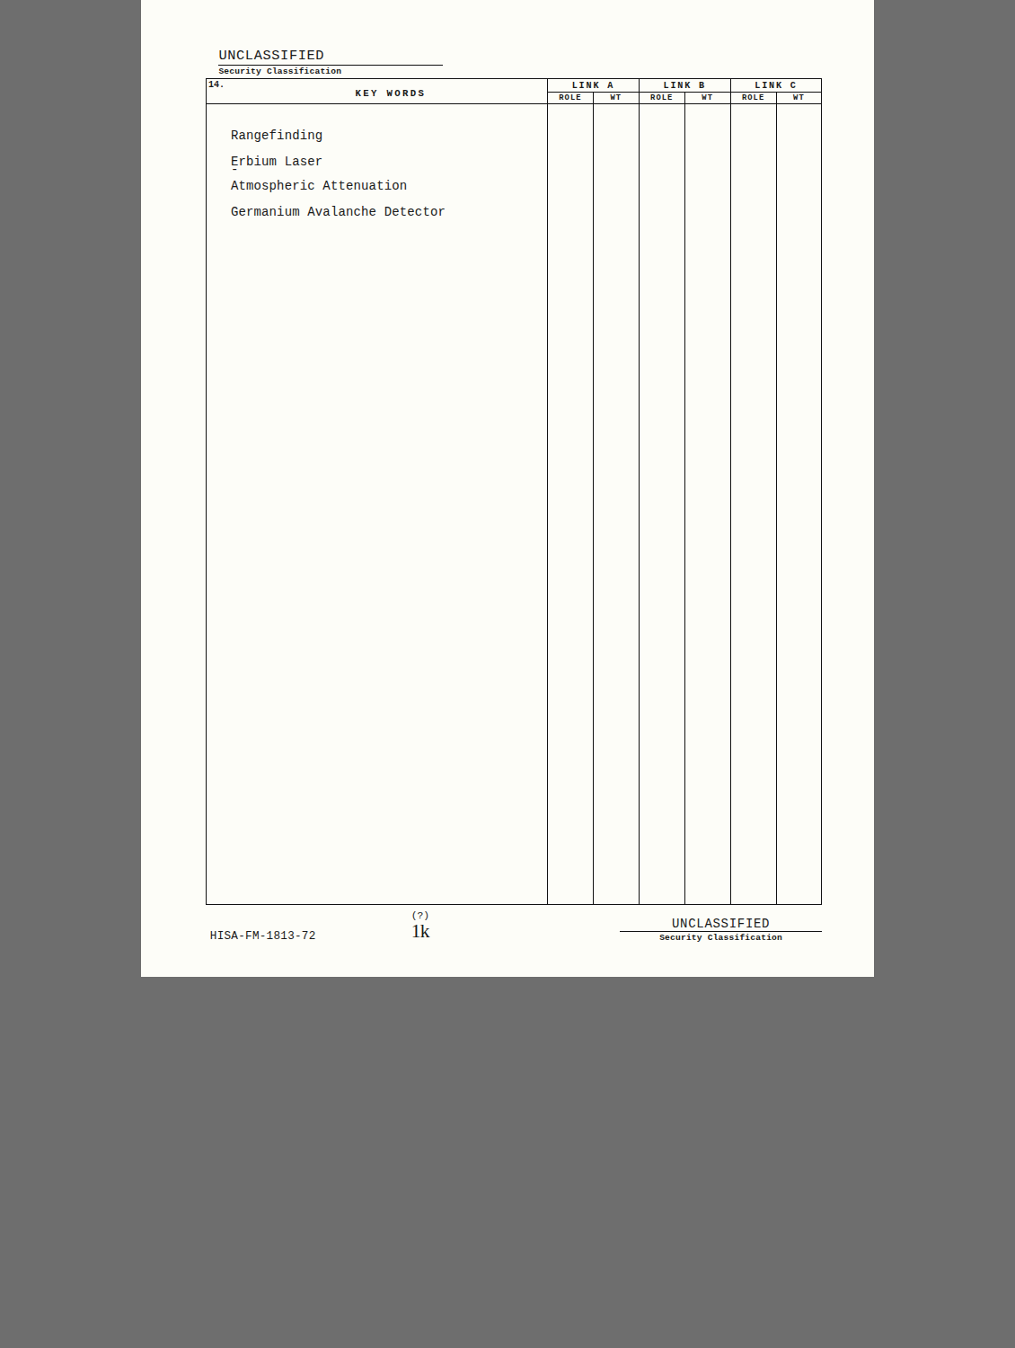UNCLASSIFIED
Security Classification
| 14. | KEY WORDS | LINK A | LINK B | LINK C |
| --- | --- | --- | --- | --- |
| ROLE | WT | ROLE | WT | ROLE | WT |
| Rangefinding Erbium Laser - Atmospheric Attenuation Germanium Avalanche Detector | | | | | | |
HISA-FM-1813-72
(?) 1k
UNCLASSIFIED
Security Classification